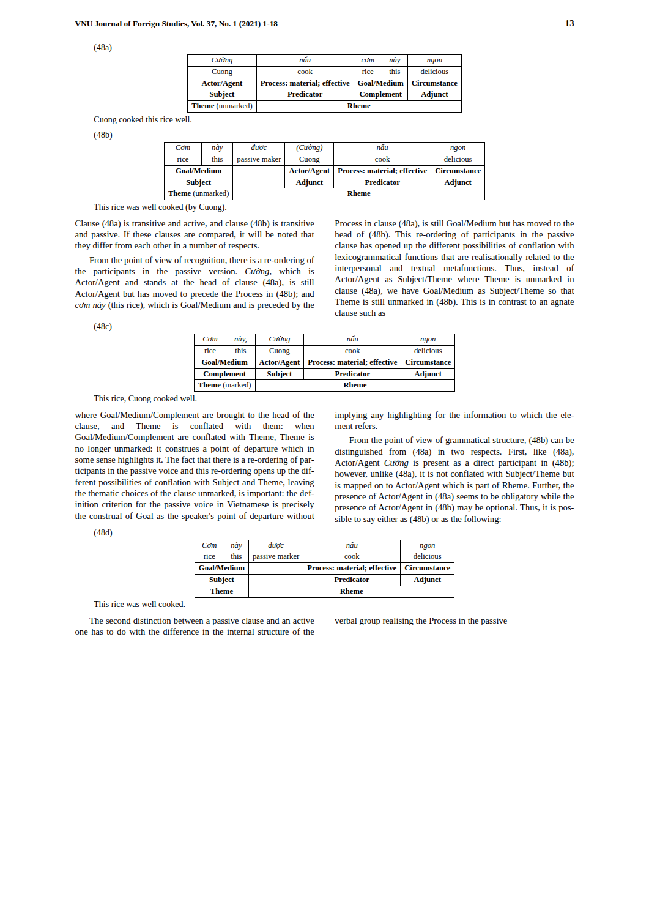VNU Journal of Foreign Studies, Vol. 37, No. 1 (2021) 1-18 13
(48a)
| Cường | nấu | cơm | này | ngon |
| Cuong | cook | rice | this | delicious |
| Actor/Agent | Process: material; effective | Goal/Medium | Circumstance |
| Subject | Predicator | Complement | Adjunct |
| Theme (unmarked) | Rheme |
Cuong cooked this rice well.
(48b)
| Cơm | này | được | (Cường) | nấu | ngon |
| rice | this | passive maker | Cuong | cook | delicious |
| Goal/Medium | | Actor/Agent | Process: material; effective | Circumstance |
| Subject | | Adjunct | Predicator | Adjunct |
| Theme (unmarked) | Rheme |
This rice was well cooked (by Cuong).
Clause (48a) is transitive and active, and clause (48b) is transitive and passive. If these clauses are compared, it will be noted that they differ from each other in a number of respects.
From the point of view of recognition, there is a re-ordering of the participants in the passive version. Cường, which is Actor/Agent and stands at the head of clause (48a), is still Actor/Agent but has moved to precede the Process in (48b); and cơm này (this rice), which is Goal/Medium and is preceded by the Process in clause (48a), is still Goal/Medium but has moved to the head of (48b). This re-ordering of participants in the passive clause has opened up the different possibilities of conflation with lexicogrammatical functions that are realisationally related to the interpersonal and textual metafunctions. Thus, instead of Actor/Agent as Subject/Theme where Theme is unmarked in clause (48a), we have Goal/Medium as Subject/Theme so that Theme is still unmarked in (48b). This is in contrast to an agnate clause such as
(48c)
| Cơm | này, | Cường | nấu | ngon |
| rice | this | Cuong | cook | delicious |
| Goal/Medium | Actor/Agent | Process: material; effective | Circumstance |
| Complement | Subject | Predicator | Adjunct |
| Theme (marked) | Rheme |
This rice, Cuong cooked well.
where Goal/Medium/Complement are brought to the head of the clause, and Theme is conflated with them: when Goal/Medium/Complement are conflated with Theme, Theme is no longer unmarked: it construes a point of departure which in some sense highlights it. The fact that there is a re-ordering of participants in the passive voice and this re-ordering opens up the different possibilities of conflation with Subject and Theme, leaving the thematic choices of the clause unmarked, is important: the definition criterion for the passive voice in Vietnamese is precisely the construal of Goal as the speaker's point of departure without implying any highlighting for the information to which the element refers.
From the point of view of grammatical structure, (48b) can be distinguished from (48a) in two respects. First, like (48a), Actor/Agent Cường is present as a direct participant in (48b); however, unlike (48a), it is not conflated with Subject/Theme but is mapped on to Actor/Agent which is part of Rheme. Further, the presence of Actor/Agent in (48a) seems to be obligatory while the presence of Actor/Agent in (48b) may be optional. Thus, it is possible to say either as (48b) or as the following:
(48d)
| Cơm | này | được | nấu | ngon |
| rice | this | passive marker | cook | delicious |
| Goal/Medium | | Process: material; effective | Circumstance |
| Subject | | Predicator | Adjunct |
| Theme | Rheme |
This rice was well cooked.
The second distinction between a passive clause and an active one has to do with the difference in the internal structure of the verbal group realising the Process in the passive